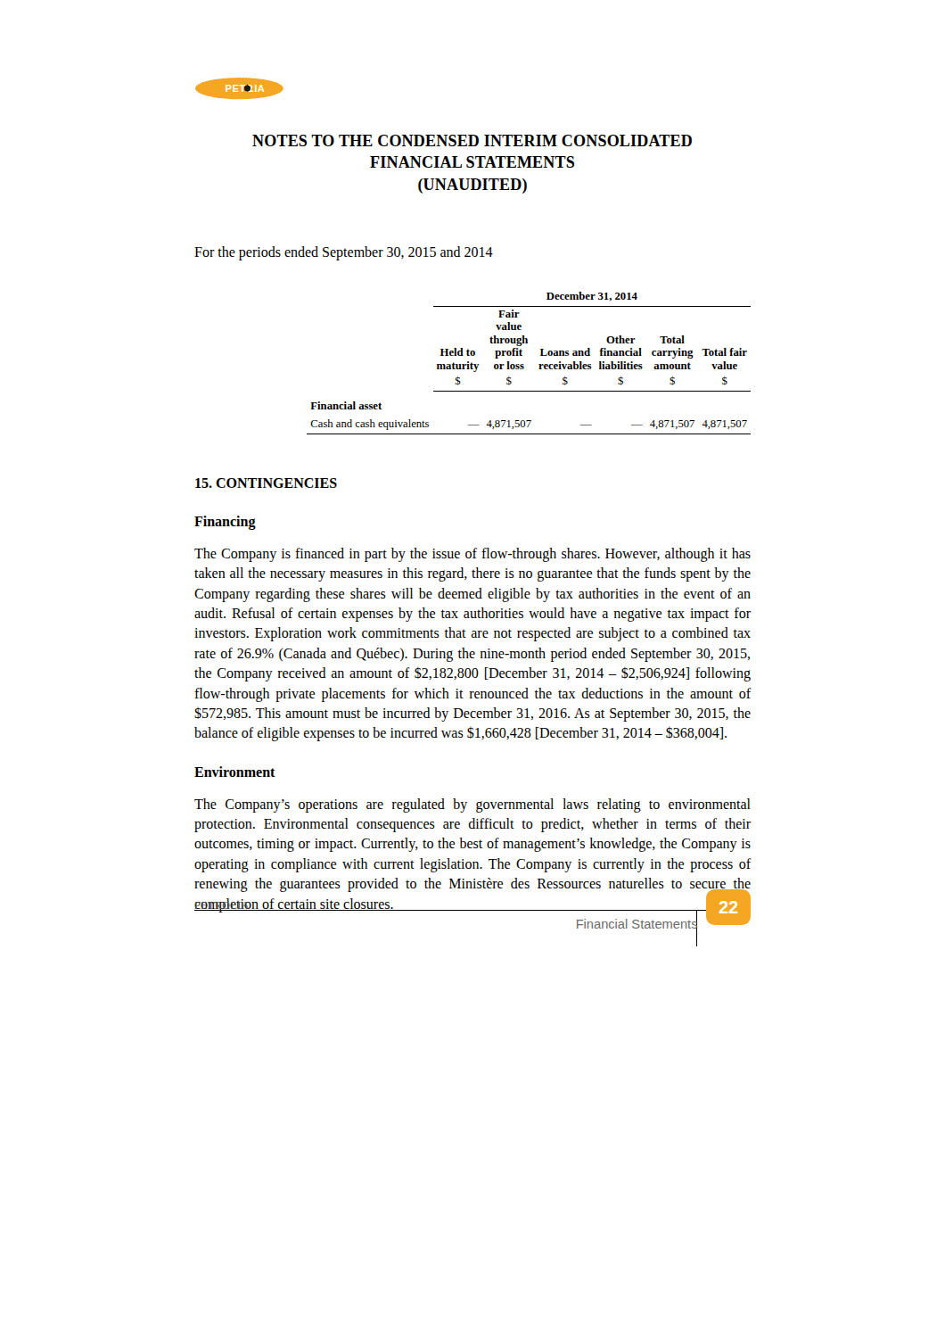PETR LIA
NOTES TO THE CONDENSED INTERIM CONSOLIDATED
FINANCIAL STATEMENTS
(UNAUDITED)
For the periods ended September 30, 2015 and 2014
| | December 31, 2014 |
| --- | --- |
| | Held to maturity | Fair value through profit or loss | Loans and receivables | Other financial liabilities | Total carrying amount | Total fair value |
| | $ | $ | $ | $ | $ | $ |
| Financial asset | | | | | | |
| Cash and cash equivalents | — | 4,871,507 | — | — | 4,871,507 | 4,871,507 |
15. CONTINGENCIES
Financing
The Company is financed in part by the issue of flow-through shares. However, although it has taken all the necessary measures in this regard, there is no guarantee that the funds spent by the Company regarding these shares will be deemed eligible by tax authorities in the event of an audit. Refusal of certain expenses by the tax authorities would have a negative tax impact for investors. Exploration work commitments that are not respected are subject to a combined tax rate of 26.9% (Canada and Québec). During the nine-month period ended September 30, 2015, the Company received an amount of $2,182,800 [December 31, 2014 – $2,506,924] following flow-through private placements for which it renounced the tax deductions in the amount of $572,985. This amount must be incurred by December 31, 2016. As at September 30, 2015, the balance of eligible expenses to be incurred was $1,660,428 [December 31, 2014 – $368,004].
Environment
The Company’s operations are regulated by governmental laws relating to environmental protection. Environmental consequences are difficult to predict, whether in terms of their outcomes, timing or impact. Currently, to the best of management’s knowledge, the Company is operating in compliance with current legislation. The Company is currently in the process of renewing the guarantees provided to the Ministère des Ressources naturelles to secure the completion of certain site closures.
PETROLIA
Financial Statements
22